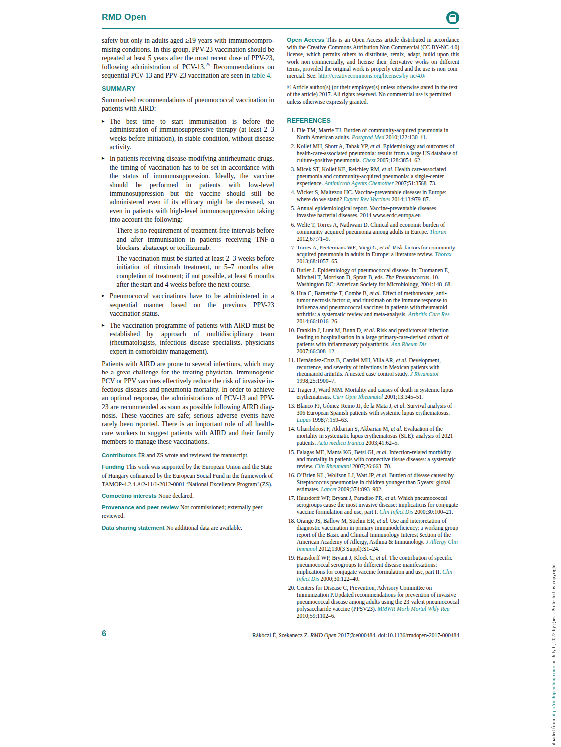RMD Open: first published as 10.1136/rmdopen-2017-000484 on 14 September 2017. Downloaded from http://rmdopen.bmj.com/ on July 6, 2022 by guest. Protected by copyright.
RMD Open
safety but only in adults aged ≥19 years with immunocompromising conditions. In this group, PPV-23 vaccination should be repeated at least 5 years after the most recent dose of PPV-23, following administration of PCV-13.25 Recommendations on sequential PCV-13 and PPV-23 vaccination are seen in table 4.
Summary
Summarised recommendations of pneumococcal vaccination in patients with AIRD:
The best time to start immunisation is before the administration of immunosuppressive therapy (at least 2–3 weeks before initiation), in stable condition, without disease activity.
In patients receiving disease-modifying antirheumatic drugs, the timing of vaccination has to be set in accordance with the status of immunosuppression. Ideally, the vaccine should be performed in patients with low-level immunosuppression but the vaccine should still be administered even if its efficacy might be decreased, so even in patients with high-level immunosuppression taking into account the following:
There is no requirement of treatment-free intervals before and after immunisation in patients receiving TNF-α blockers, abatacept or tocilizumab.
The vaccination must be started at least 2–3 weeks before initiation of rituximab treatment, or 5–7 months after completion of treatment; if not possible, at least 6 months after the start and 4 weeks before the next course.
Pneumococcal vaccinations have to be administered in a sequential manner based on the previous PPV-23 vaccination status.
The vaccination programme of patients with AIRD must be established by approach of multidisciplinary team (rheumatologists, infectious disease specialists, physicians expert in comorbidity management).
Patients with AIRD are prone to several infections, which may be a great challenge for the treating physician. Immunogenic PCV or PPV vaccines effectively reduce the risk of invasive infectious diseases and pneumonia mortality. In order to achieve an optimal response, the administrations of PCV-13 and PPV-23 are recommended as soon as possible following AIRD diagnosis. These vaccines are safe; serious adverse events have rarely been reported. There is an important role of all healthcare workers to suggest patients with AIRD and their family members to manage these vaccinations.
Contributors ÉR and ZS wrote and reviewed the manuscript.
Funding This work was supported by the European Union and the State of Hungary cofinanced by the European Social Fund in the framework of TAMOP-4.2.4.A/2-11/1-2012-0001 ‘National Excellence Program’ (ZS).
Competing interests None declared.
Provenance and peer review Not commissioned; externally peer reviewed.
Data sharing statement No additional data are available.
Open Access This is an Open Access article distributed in accordance with the Creative Commons Attribution Non Commercial (CC BY-NC 4.0) license, which permits others to distribute, remix, adapt, build upon this work non-commercially, and license their derivative works on different terms, provided the original work is properly cited and the use is non-commercial. See: http://creativecommons.org/licenses/by-nc/4.0/
© Article author(s) (or their employer(s) unless otherwise stated in the text of the article) 2017. All rights reserved. No commercial use is permitted unless otherwise expressly granted.
References
File TM, Marrie TJ. Burden of community-acquired pneumonia in North American adults. Postgrad Med 2010;122:130–41.
Kollef MH, Shorr A, Tabak YP, et al. Epidemiology and outcomes of health-care-associated pneumonia: results from a large US database of culture-positive pneumonia. Chest 2005;128:3854–62.
Micek ST, Kollef KE, Reichley RM, et al. Health care-associated pneumonia and community-acquired pneumonia: a single-center experience. Antimicrob Agents Chemother 2007;51:3568–73.
Wicker S, Maltezou HC. Vaccine-preventable diseases in Europe: where do we stand? Expert Rev Vaccines 2014;13:979–87.
Annual epidemiological report. Vaccine-preventable diseases – invasive bacterial diseases. 2014 www.ecdc.europa.eu.
Welte T, Torres A, Nathwani D. Clinical and economic burden of community-acquired pneumonia among adults in Europe. Thorax 2012;67:71–9.
Torres A, Peetermans WE, Viegi G, et al. Risk factors for community-acquired pneumonia in adults in Europe: a literature review. Thorax 2013;68:1057–65.
Butler J. Epidemiology of pneumococcal disease. In: Tuomanen E, Mitchell T, Morrison D, Spratt B, eds. The Pneumococcus. 10. Washington DC: American Society for Microbiology, 2004:148–68.
Hua C, Barnetche T, Combe B, et al. Effect of methotrexate, anti-tumor necrosis factor α, and rituximab on the immune response to influenza and pneumococcal vaccines in patients with rheumatoid arthritis: a systematic review and meta-analysis. Arthritis Care Res 2014;66:1016–26.
Franklin J, Lunt M, Bunn D, et al. Risk and predictors of infection leading to hospitalisation in a large primary-care-derived cohort of patients with inflammatory polyarthritis. Ann Rheum Dis 2007;66:308–12.
Hernández-Cruz B, Cardiel MH, Villa AR, et al. Development, recurrence, and severity of infections in Mexican patients with rheumatoid arthritis. A nested case-control study. J Rheumatol 1998;25:1900–7.
Trager J, Ward MM. Mortality and causes of death in systemic lupus erythematosus. Curr Opin Rheumatol 2001;13:345–51.
Blanco FJ, Gómez-Reino JJ, de la Mata J, et al. Survival analysis of 306 European Spanish patients with systemic lupus erythematosus. Lupus 1998;7:159–63.
Gharibdoost F, Akbarian S, Akbarian M, et al. Evaluation of the mortality in systematic lupus erythematosus (SLE): analysis of 2021 patients. Acta medica Iranica 2003;41:62–5.
Falagas ME, Manta KG, Betsi GI, et al. Infection-related morbidity and mortality in patients with connective tissue diseases: a systematic review. Clin Rheumatol 2007;26:663–70.
O’Brien KL, Wolfson LJ, Watt JP, et al. Burden of disease caused by Streptococcus pneumoniae in children younger than 5 years: global estimates. Lancet 2009;374:893–902.
Hausdorff WP, Bryant J, Paradiso PR, et al. Which pneumococcal serogroups cause the most invasive disease: implications for conjugate vaccine formulation and use, part I. Clin Infect Dis 2000;30:100–21.
Orange JS, Ballow M, Stiehm ER, et al. Use and interpretation of diagnostic vaccination in primary immunodeficiency: a working group report of the Basic and Clinical Immunology Interest Section of the American Academy of Allergy, Asthma & Immunology. J Allergy Clin Immunol 2012;130(3 Suppl):S1–24.
Hausdorff WP, Bryant J, Kloek C, et al. The contribution of specific pneumococcal serogroups to different disease manifestations: implications for conjugate vaccine formulation and use, part II. Clin Infect Dis 2000;30:122–40.
Centers for Disease C, Prevention, Advisory Committee on Immunization P.Updated recommendations for prevention of invasive pneumococcal disease among adults using the 23-valent pneumococcal polysaccharide vaccine (PPSV23). MMWR Morb Mortal Wkly Rep 2010;59:1102–6.
6
Rákóczi É, Szekanecz Z. RMD Open 2017;3:e000484. doi:10.1136/rmdopen-2017-000484